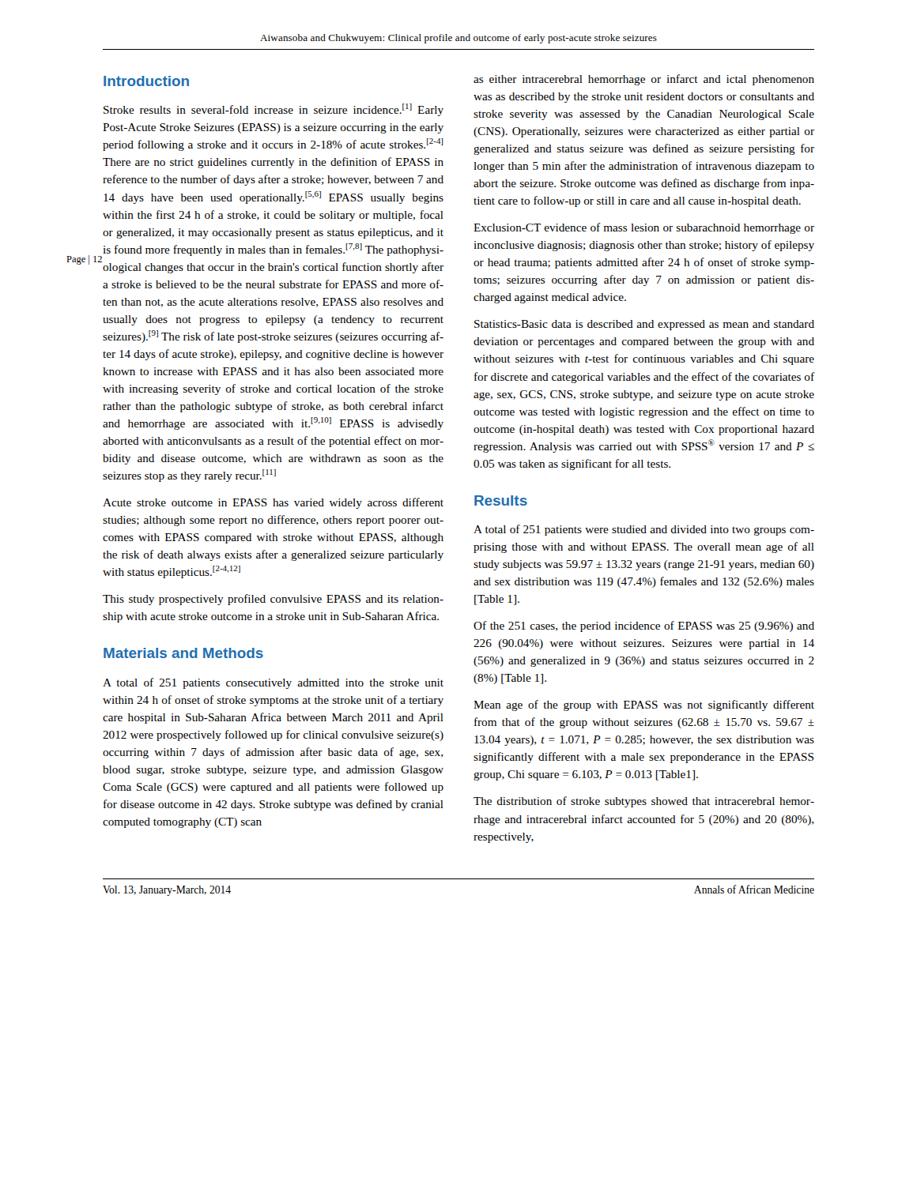Aiwansoba and Chukwuyem: Clinical profile and outcome of early post-acute stroke seizures
Page | 12
Introduction
Stroke results in several-fold increase in seizure incidence.[1] Early Post-Acute Stroke Seizures (EPASS) is a seizure occurring in the early period following a stroke and it occurs in 2-18% of acute strokes.[2-4] There are no strict guidelines currently in the definition of EPASS in reference to the number of days after a stroke; however, between 7 and 14 days have been used operationally.[5,6] EPASS usually begins within the first 24 h of a stroke, it could be solitary or multiple, focal or generalized, it may occasionally present as status epilepticus, and it is found more frequently in males than in females.[7,8] The pathophysiological changes that occur in the brain's cortical function shortly after a stroke is believed to be the neural substrate for EPASS and more often than not, as the acute alterations resolve, EPASS also resolves and usually does not progress to epilepsy (a tendency to recurrent seizures).[9] The risk of late post-stroke seizures (seizures occurring after 14 days of acute stroke), epilepsy, and cognitive decline is however known to increase with EPASS and it has also been associated more with increasing severity of stroke and cortical location of the stroke rather than the pathologic subtype of stroke, as both cerebral infarct and hemorrhage are associated with it.[9,10] EPASS is advisedly aborted with anticonvulsants as a result of the potential effect on morbidity and disease outcome, which are withdrawn as soon as the seizures stop as they rarely recur.[11]
Acute stroke outcome in EPASS has varied widely across different studies; although some report no difference, others report poorer outcomes with EPASS compared with stroke without EPASS, although the risk of death always exists after a generalized seizure particularly with status epilepticus.[2-4,12]
This study prospectively profiled convulsive EPASS and its relationship with acute stroke outcome in a stroke unit in Sub-Saharan Africa.
Materials and Methods
A total of 251 patients consecutively admitted into the stroke unit within 24 h of onset of stroke symptoms at the stroke unit of a tertiary care hospital in Sub-Saharan Africa between March 2011 and April 2012 were prospectively followed up for clinical convulsive seizure(s) occurring within 7 days of admission after basic data of age, sex, blood sugar, stroke subtype, seizure type, and admission Glasgow Coma Scale (GCS) were captured and all patients were followed up for disease outcome in 42 days. Stroke subtype was defined by cranial computed tomography (CT) scan
as either intracerebral hemorrhage or infarct and ictal phenomenon was as described by the stroke unit resident doctors or consultants and stroke severity was assessed by the Canadian Neurological Scale (CNS). Operationally, seizures were characterized as either partial or generalized and status seizure was defined as seizure persisting for longer than 5 min after the administration of intravenous diazepam to abort the seizure. Stroke outcome was defined as discharge from inpatient care to follow-up or still in care and all cause in-hospital death.
Exclusion-CT evidence of mass lesion or subarachnoid hemorrhage or inconclusive diagnosis; diagnosis other than stroke; history of epilepsy or head trauma; patients admitted after 24 h of onset of stroke symptoms; seizures occurring after day 7 on admission or patient discharged against medical advice.
Statistics-Basic data is described and expressed as mean and standard deviation or percentages and compared between the group with and without seizures with t-test for continuous variables and Chi square for discrete and categorical variables and the effect of the covariates of age, sex, GCS, CNS, stroke subtype, and seizure type on acute stroke outcome was tested with logistic regression and the effect on time to outcome (in-hospital death) was tested with Cox proportional hazard regression. Analysis was carried out with SPSS® version 17 and P ≤ 0.05 was taken as significant for all tests.
Results
A total of 251 patients were studied and divided into two groups comprising those with and without EPASS. The overall mean age of all study subjects was 59.97 ± 13.32 years (range 21-91 years, median 60) and sex distribution was 119 (47.4%) females and 132 (52.6%) males [Table 1].
Of the 251 cases, the period incidence of EPASS was 25 (9.96%) and 226 (90.04%) were without seizures. Seizures were partial in 14 (56%) and generalized in 9 (36%) and status seizures occurred in 2 (8%) [Table 1].
Mean age of the group with EPASS was not significantly different from that of the group without seizures (62.68 ± 15.70 vs. 59.67 ± 13.04 years), t = 1.071, P = 0.285; however, the sex distribution was significantly different with a male sex preponderance in the EPASS group, Chi square = 6.103, P = 0.013 [Table1].
The distribution of stroke subtypes showed that intracerebral hemorrhage and intracerebral infarct accounted for 5 (20%) and 20 (80%), respectively,
Vol. 13, January-March, 2014
Annals of African Medicine